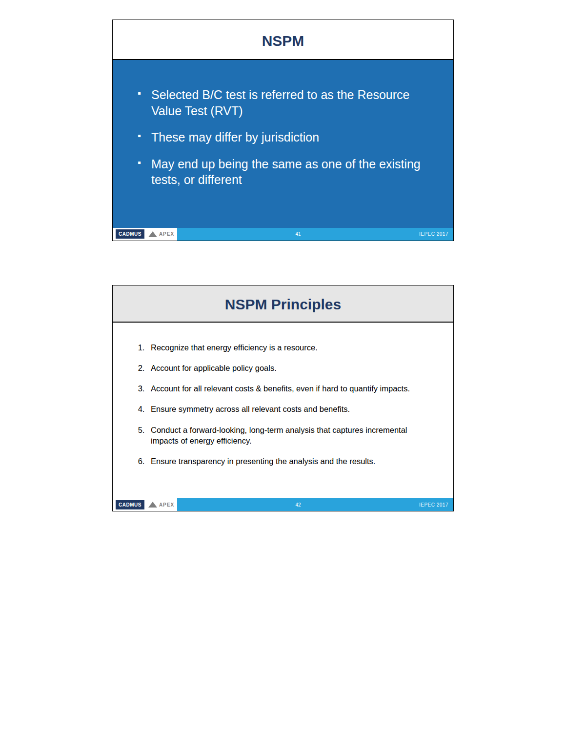NSPM
Selected B/C test is referred to as the Resource Value Test (RVT)
These may differ by jurisdiction
May end up being the same as one of the existing tests, or different
CADMUS APEX
41
IEPEC 2017
NSPM Principles
Recognize that energy efficiency is a resource.
Account for applicable policy goals.
Account for all relevant costs & benefits, even if hard to quantify impacts.
Ensure symmetry across all relevant costs and benefits.
Conduct a forward-looking, long-term analysis that captures incremental impacts of energy efficiency.
Ensure transparency in presenting the analysis and the results.
CADMUS APEX
42
IEPEC 2017